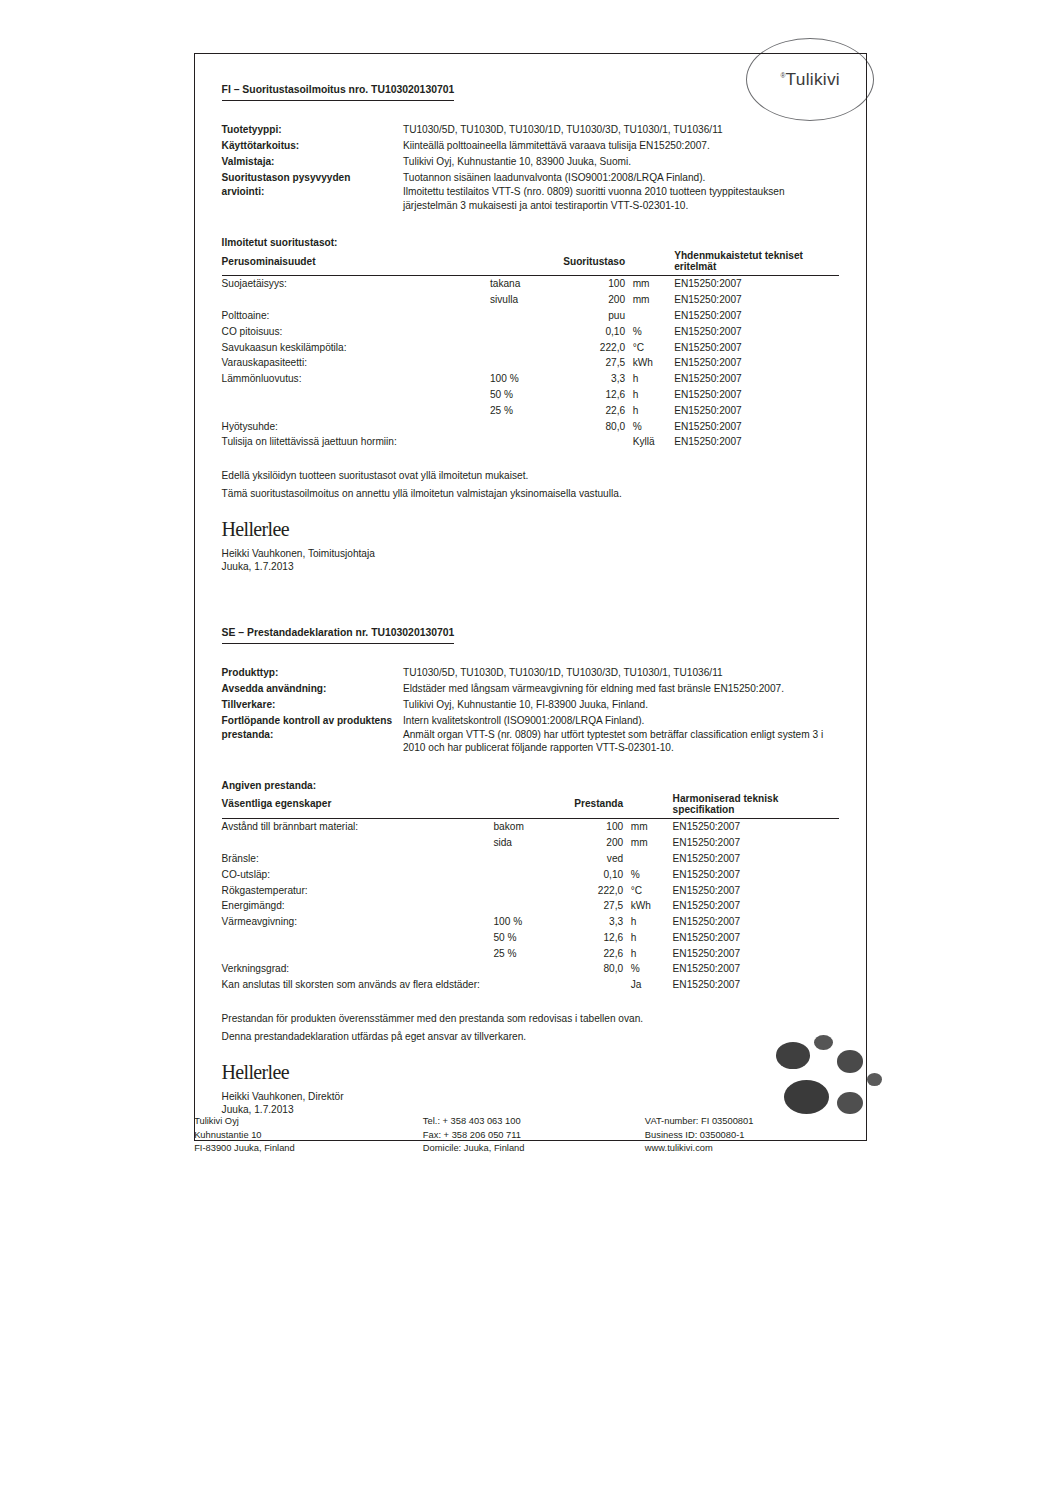®Tulikivi
FI – Suoritustasoilmoitus nro. TU103020130701
| Tuotetyyppi: | TU1030/5D, TU1030D, TU1030/1D, TU1030/3D, TU1030/1, TU1036/11 |
| Käyttötarkoitus: | Kiinteällä polttoaineella lämmitettävä varaava tulisija EN15250:2007. |
| Valmistaja: | Tulikivi Oyj, Kuhnustantie 10, 83900 Juuka, Suomi. |
| Suoritustason pysyvyyden arviointi: | Tuotannon sisäinen laadunvalvonta (ISO9001:2008/LRQA Finland). Ilmoitettu testilaitos VTT-S (nro. 0809) suoritti vuonna 2010 tuotteen tyyppitestauksen järjestelmän 3 mukaisesti ja antoi testiraportin VTT-S-02301-10. |
Ilmoitetut suoritustasot:
| Perusominaisuudet | | Suoritustaso | | Yhdenmukaistetut tekniset eritelmät |
| --- | --- | --- | --- | --- |
| Suojaetäisyys: | takana | 100 | mm | EN15250:2007 |
| | sivulla | 200 | mm | EN15250:2007 |
| Polttoaine: | | puu | | EN15250:2007 |
| CO pitoisuus: | | 0,10 | % | EN15250:2007 |
| Savukaasun keskilämpötila: | | 222,0 | °C | EN15250:2007 |
| Varauskapasiteetti: | | 27,5 | kWh | EN15250:2007 |
| Lämmönluovutus: | 100 % | 3,3 | h | EN15250:2007 |
| | 50 % | 12,6 | h | EN15250:2007 |
| | 25 % | 22,6 | h | EN15250:2007 |
| Hyötysuhde: | | 80,0 | % | EN15250:2007 |
| Tulisija on liitettävissä jaettuun hormiin: | | | Kyllä | EN15250:2007 |
Edellä yksilöidyn tuotteen suoritustasot ovat yllä ilmoitetun mukaiset.
Tämä suoritustasoilmoitus on annettu yllä ilmoitetun valmistajan yksinomaisella vastuulla.
Hellerlee
Heikki Vauhkonen, Toimitusjohtaja
Juuka, 1.7.2013
SE – Prestandadeklaration nr. TU103020130701
| Produkttyp: | TU1030/5D, TU1030D, TU1030/1D, TU1030/3D, TU1030/1, TU1036/11 |
| Avsedda användning: | Eldstäder med långsam värmeavgivning för eldning med fast bränsle EN15250:2007. |
| Tillverkare: | Tulikivi Oyj, Kuhnustantie 10, FI-83900 Juuka, Finland. |
| Fortlöpande kontroll av produktens prestanda: | Intern kvalitetskontroll (ISO9001:2008/LRQA Finland). Anmält organ VTT-S (nr. 0809) har utfört typtestet som beträffar classification enligt system 3 i 2010 och har publicerat följande rapporten VTT-S-02301-10. |
Angiven prestanda:
| Väsentliga egenskaper | | Prestanda | | Harmoniserad teknisk specifikation |
| --- | --- | --- | --- | --- |
| Avstånd till brännbart material: | bakom | 100 | mm | EN15250:2007 |
| | sida | 200 | mm | EN15250:2007 |
| Bränsle: | | ved | | EN15250:2007 |
| CO-utsläp: | | 0,10 | % | EN15250:2007 |
| Rökgastemperatur: | | 222,0 | °C | EN15250:2007 |
| Energimängd: | | 27,5 | kWh | EN15250:2007 |
| Värmeavgivning: | 100 % | 3,3 | h | EN15250:2007 |
| | 50 % | 12,6 | h | EN15250:2007 |
| | 25 % | 22,6 | h | EN15250:2007 |
| Verkningsgrad: | | 80,0 | % | EN15250:2007 |
| Kan anslutas till skorsten som används av flera eldstäder: | | | Ja | EN15250:2007 |
Prestandan för produkten överensstämmer med den prestanda som redovisas i tabellen ovan.
Denna prestandadeklaration utfärdas på eget ansvar av tillverkaren.
Hellerlee
Heikki Vauhkonen, Direktör
Juuka, 1.7.2013
| Tulikivi Oyj Kuhnustantie 10 FI-83900 Juuka, Finland | Tel.: + 358 403 063 100 Fax: + 358 206 050 711 Domicile: Juuka, Finland | VAT-number: FI 03500801 Business ID: 0350080-1 www.tulikivi.com |